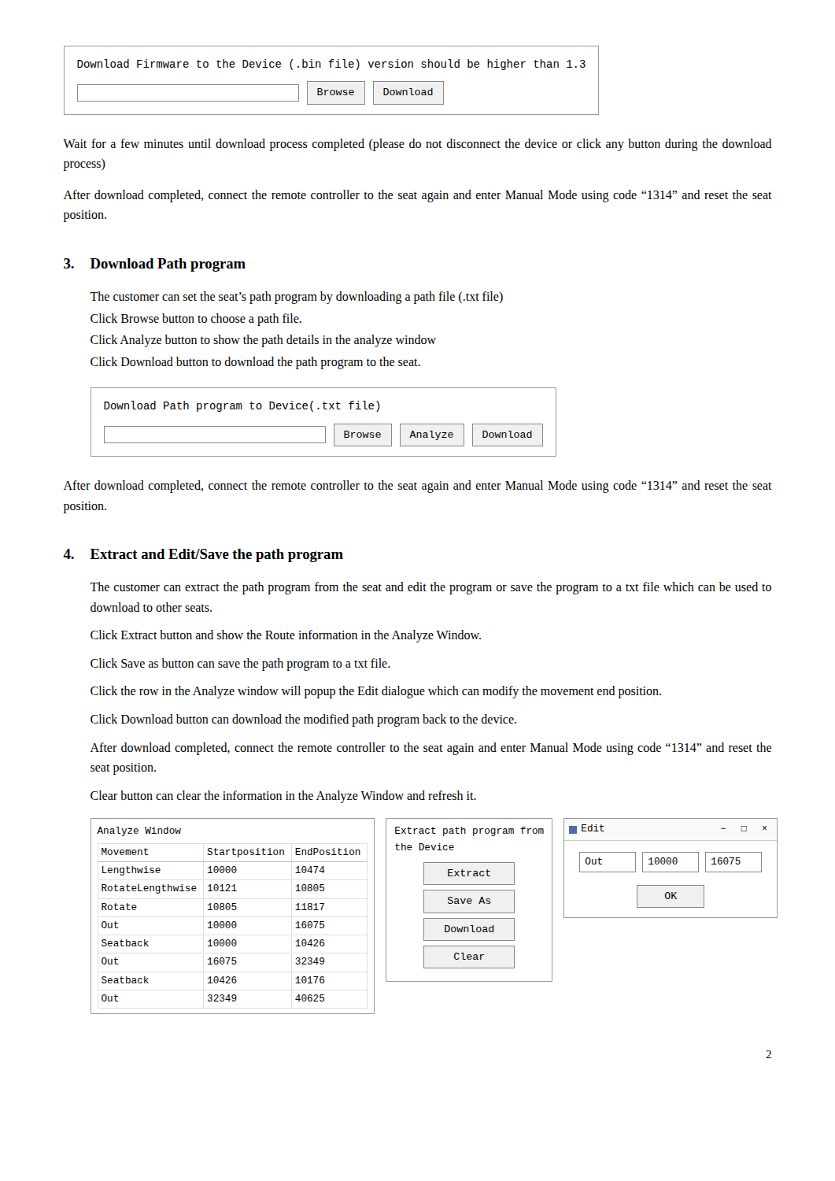Download Firmware to the Device (.bin file) version should be higher than 1.3
Browse Download
Wait for a few minutes until download process completed (please do not disconnect the device or click any button during the download process)
After download completed, connect the remote controller to the seat again and enter Manual Mode using code “1314” and reset the seat position.
3. Download Path program
The customer can set the seat’s path program by downloading a path file (.txt file)
Click Browse button to choose a path file.
Click Analyze button to show the path details in the analyze window
Click Download button to download the path program to the seat.
Download Path program to Device(.txt file)
Browse Analyze Download
After download completed, connect the remote controller to the seat again and enter Manual Mode using code “1314” and reset the seat position.
4. Extract and Edit/Save the path program
The customer can extract the path program from the seat and edit the program or save the program to a txt file which can be used to download to other seats.
Click Extract button and show the Route information in the Analyze Window.
Click Save as button can save the path program to a txt file.
Click the row in the Analyze window will popup the Edit dialogue which can modify the movement end position.
Click Download button can download the modified path program back to the device.
After download completed, connect the remote controller to the seat again and enter Manual Mode using code “1314” and reset the seat position.
Clear button can clear the information in the Analyze Window and refresh it.
Analyze Window
| Movement | Startposition | EndPosition |
| --- | --- | --- |
| Lengthwise | 10000 | 10474 |
| RotateLengthwise | 10121 | 10805 |
| Rotate | 10805 | 11817 |
| Out | 10000 | 16075 |
| Seatback | 10000 | 10426 |
| Out | 16075 | 32349 |
| Seatback | 10426 | 10176 |
| Out | 32349 | 40625 |
Extract path program from the Device
Extract Save As Download Clear
Edit − □ ×
Out 10000 16075
OK
2